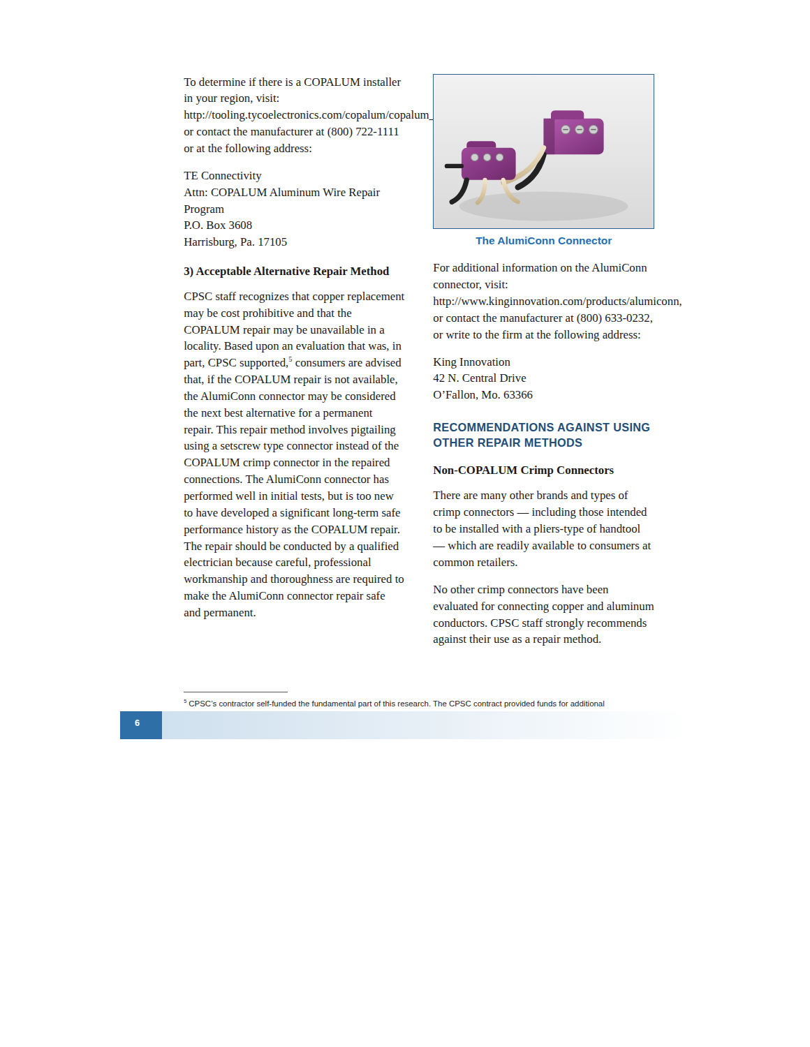To determine if there is a COPALUM installer in your region, visit: http://tooling.tycoelectronics.com/copalum/copalum_home.asp, or contact the manufacturer at (800) 722-1111 or at the following address:
TE Connectivity
Attn: COPALUM Aluminum Wire Repair Program
P.O. Box 3608
Harrisburg, Pa. 17105
3) Acceptable Alternative Repair Method
CPSC staff recognizes that copper replacement may be cost prohibitive and that the COPALUM repair may be unavailable in a locality. Based upon an evaluation that was, in part, CPSC supported,5 consumers are advised that, if the COPALUM repair is not available, the AlumiConn connector may be considered the next best alternative for a permanent repair. This repair method involves pigtailing using a setscrew type connector instead of the COPALUM crimp connector in the repaired connections. The AlumiConn connector has performed well in initial tests, but is too new to have developed a significant long-term safe performance history as the COPALUM repair. The repair should be conducted by a qualified electrician because careful, professional workmanship and thoroughness are required to make the AlumiConn connector repair safe and permanent.
The AlumiConn Connector
For additional information on the AlumiConn connector, visit: http://www.kinginnovation.com/products/alumiconn, or contact the manufacturer at (800) 633-0232, or write to the firm at the following address:
King Innovation
42 N. Central Drive
O’Fallon, Mo. 63366
Recommendations Against Using Other Repair Methods
Non-COPALUM Crimp Connectors
There are many other brands and types of crimp connectors — including those intended to be installed with a pliers-type of handtool — which are readily available to consumers at common retailers.
No other crimp connectors have been evaluated for connecting copper and aluminum conductors. CPSC staff strongly recommends against their use as a repair method.
5 CPSC’s contractor self-funded the fundamental part of this research. The CPSC contract provided funds for additional longer term testing and recommendations requested in the CPSC contract.
6